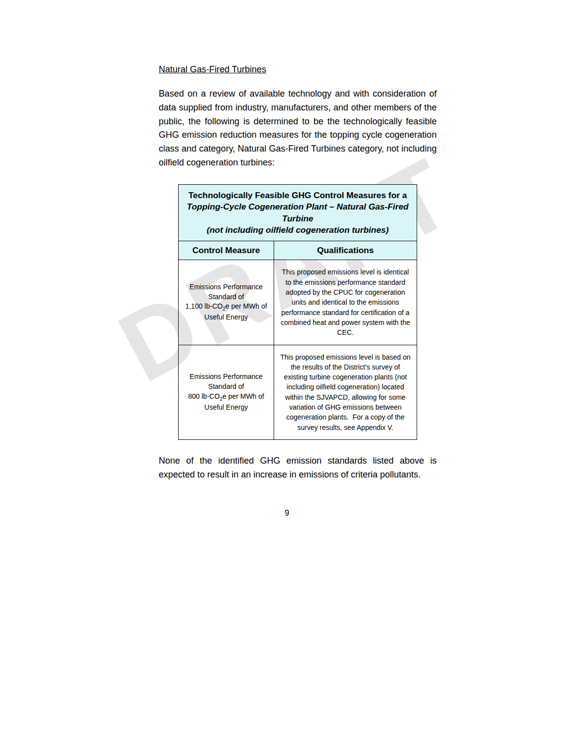DRAFT
Natural Gas-Fired Turbines
Based on a review of available technology and with consideration of data supplied from industry, manufacturers, and other members of the public, the following is determined to be the technologically feasible GHG emission reduction measures for the topping cycle cogeneration class and category, Natural Gas-Fired Turbines category, not including oilfield cogeneration turbines:
| Technologically Feasible GHG Control Measures for a Topping-Cycle Cogeneration Plant – Natural Gas-Fired Turbine (not including oilfield cogeneration turbines) |
| --- |
| Control Measure | Qualifications |
| Emissions Performance Standard of 1,100 lb-CO 2 e per MWh of Useful Energy | This proposed emissions level is identical to the emissions performance standard adopted by the CPUC for cogeneration units and identical to the emissions performance standard for certification of a combined heat and power system with the CEC. |
| Emissions Performance Standard of 800 lb-CO 2 e per MWh of Useful Energy | This proposed emissions level is based on the results of the District’s survey of existing turbine cogeneration plants (not including oilfield cogeneration) located within the SJVAPCD, allowing for some variation of GHG emissions between cogeneration plants. For a copy of the survey results, see Appendix V. |
None of the identified GHG emission standards listed above is expected to result in an increase in emissions of criteria pollutants.
9